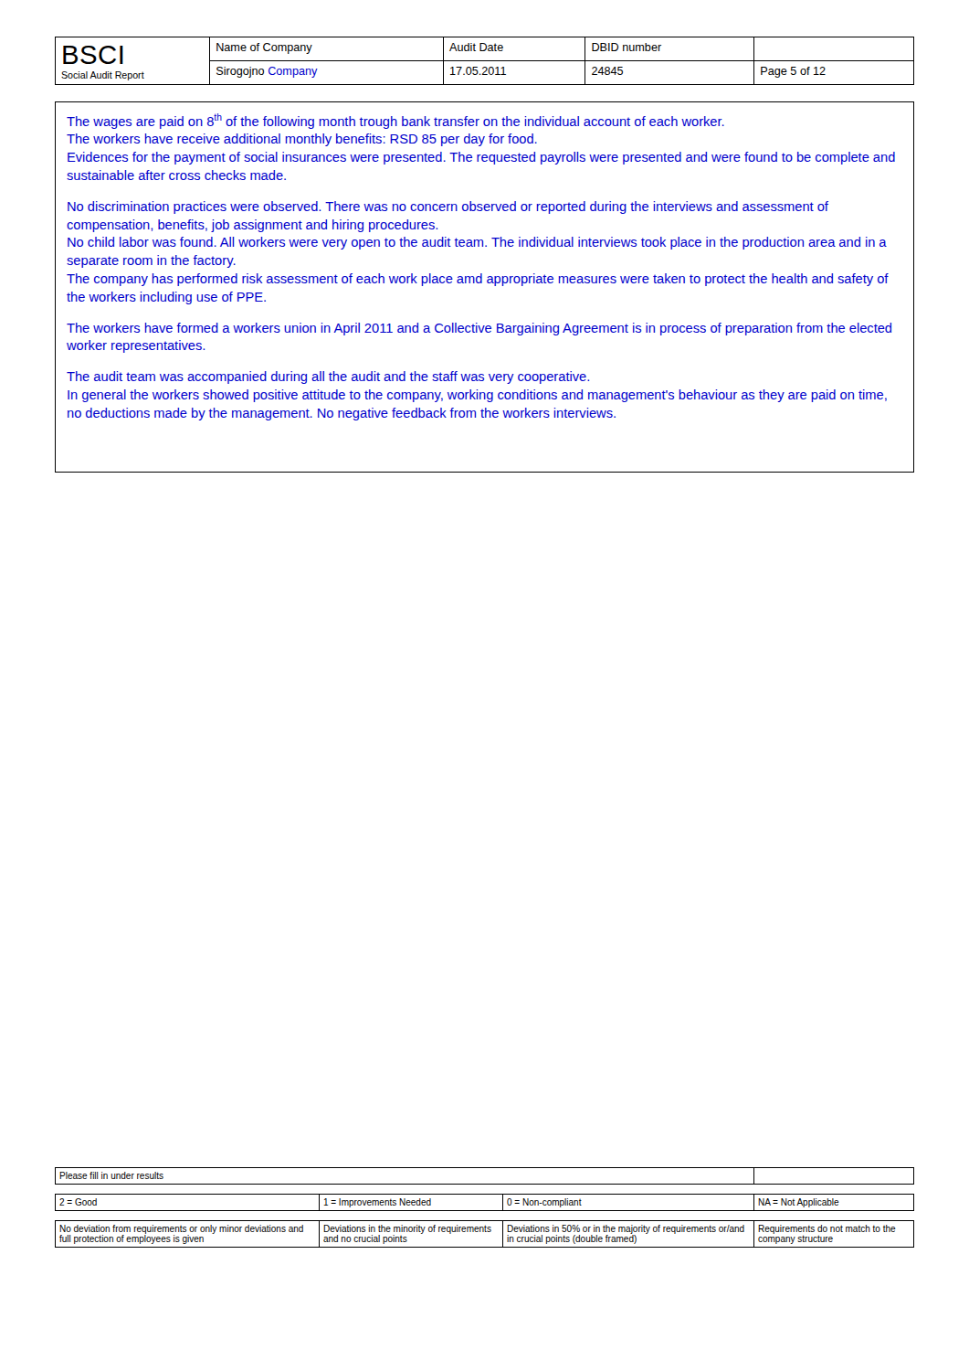| BSCI Social Audit Report | Name of Company | Audit Date | DBID number | |
| Sirogojno Company | 17.05.2011 | 24845 | Page 5 of 12 |
The wages are paid on 8th of the following month trough bank transfer on the individual account of each worker.
The workers have receive additional monthly benefits: RSD 85 per day for food.
Evidences for the payment of social insurances were presented. The requested payrolls were presented and were found to be complete and sustainable after cross checks made.
No discrimination practices were observed. There was no concern observed or reported during the interviews and assessment of compensation, benefits, job assignment and hiring procedures.
No child labor was found. All workers were very open to the audit team. The individual interviews took place in the production area and in a separate room in the factory.
The company has performed risk assessment of each work place amd appropriate measures were taken to protect the health and safety of the workers including use of PPE.
The workers have formed a workers union in April 2011 and a Collective Bargaining Agreement is in process of preparation from the elected worker representatives.
The audit team was accompanied during all the audit and the staff was very cooperative.
In general the workers showed positive attitude to the company, working conditions and management's behaviour as they are paid on time, no deductions made by the management. No negative feedback from the workers interviews.
| Please fill in under results | |
| 2 = Good | 1 = Improvements Needed | 0 = Non-compliant | NA = Not Applicable |
| No deviation from requirements or only minor deviations and full protection of employees is given | Deviations in the minority of requirements and no crucial points | Deviations in 50% or in the majority of requirements or/and in crucial points (double framed) | Requirements do not match to the company structure |